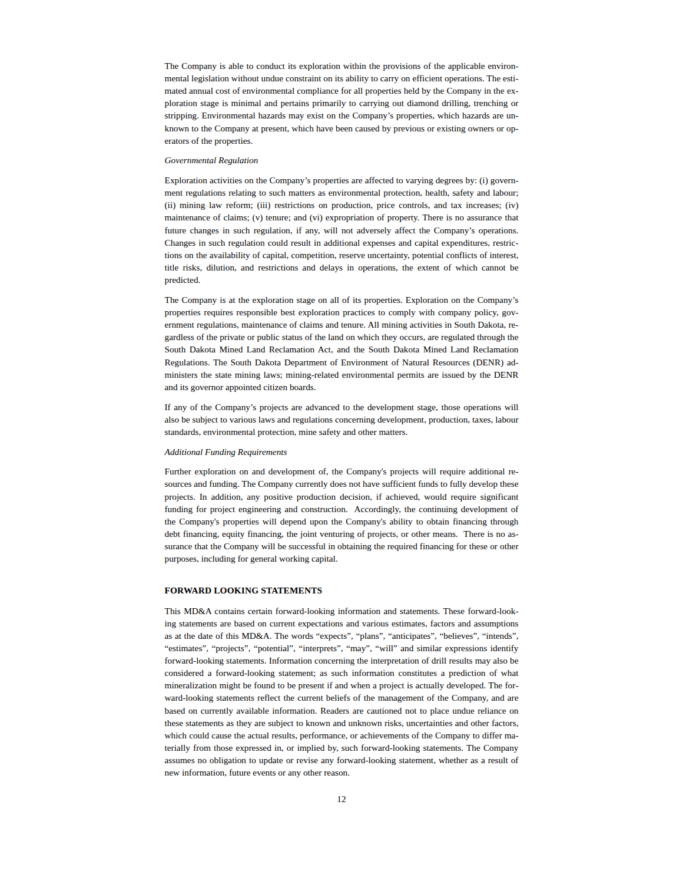The Company is able to conduct its exploration within the provisions of the applicable environmental legislation without undue constraint on its ability to carry on efficient operations. The estimated annual cost of environmental compliance for all properties held by the Company in the exploration stage is minimal and pertains primarily to carrying out diamond drilling, trenching or stripping. Environmental hazards may exist on the Company’s properties, which hazards are unknown to the Company at present, which have been caused by previous or existing owners or operators of the properties.
Governmental Regulation
Exploration activities on the Company’s properties are affected to varying degrees by: (i) government regulations relating to such matters as environmental protection, health, safety and labour; (ii) mining law reform; (iii) restrictions on production, price controls, and tax increases; (iv) maintenance of claims; (v) tenure; and (vi) expropriation of property. There is no assurance that future changes in such regulation, if any, will not adversely affect the Company’s operations. Changes in such regulation could result in additional expenses and capital expenditures, restrictions on the availability of capital, competition, reserve uncertainty, potential conflicts of interest, title risks, dilution, and restrictions and delays in operations, the extent of which cannot be predicted.
The Company is at the exploration stage on all of its properties. Exploration on the Company’s properties requires responsible best exploration practices to comply with company policy, government regulations, maintenance of claims and tenure. All mining activities in South Dakota, regardless of the private or public status of the land on which they occurs, are regulated through the South Dakota Mined Land Reclamation Act, and the South Dakota Mined Land Reclamation Regulations. The South Dakota Department of Environment of Natural Resources (DENR) administers the state mining laws; mining-related environmental permits are issued by the DENR and its governor appointed citizen boards.
If any of the Company’s projects are advanced to the development stage, those operations will also be subject to various laws and regulations concerning development, production, taxes, labour standards, environmental protection, mine safety and other matters.
Additional Funding Requirements
Further exploration on and development of, the Company's projects will require additional resources and funding. The Company currently does not have sufficient funds to fully develop these projects. In addition, any positive production decision, if achieved, would require significant funding for project engineering and construction. Accordingly, the continuing development of the Company's properties will depend upon the Company's ability to obtain financing through debt financing, equity financing, the joint venturing of projects, or other means. There is no assurance that the Company will be successful in obtaining the required financing for these or other purposes, including for general working capital.
FORWARD LOOKING STATEMENTS
This MD&A contains certain forward-looking information and statements. These forward-looking statements are based on current expectations and various estimates, factors and assumptions as at the date of this MD&A. The words “expects”, “plans”, “anticipates”, “believes”, “intends”, “estimates”, “projects”, “potential”, “interprets”, “may”, “will” and similar expressions identify forward-looking statements. Information concerning the interpretation of drill results may also be considered a forward-looking statement; as such information constitutes a prediction of what mineralization might be found to be present if and when a project is actually developed. The forward-looking statements reflect the current beliefs of the management of the Company, and are based on currently available information. Readers are cautioned not to place undue reliance on these statements as they are subject to known and unknown risks, uncertainties and other factors, which could cause the actual results, performance, or achievements of the Company to differ materially from those expressed in, or implied by, such forward-looking statements. The Company assumes no obligation to update or revise any forward-looking statement, whether as a result of new information, future events or any other reason.
12